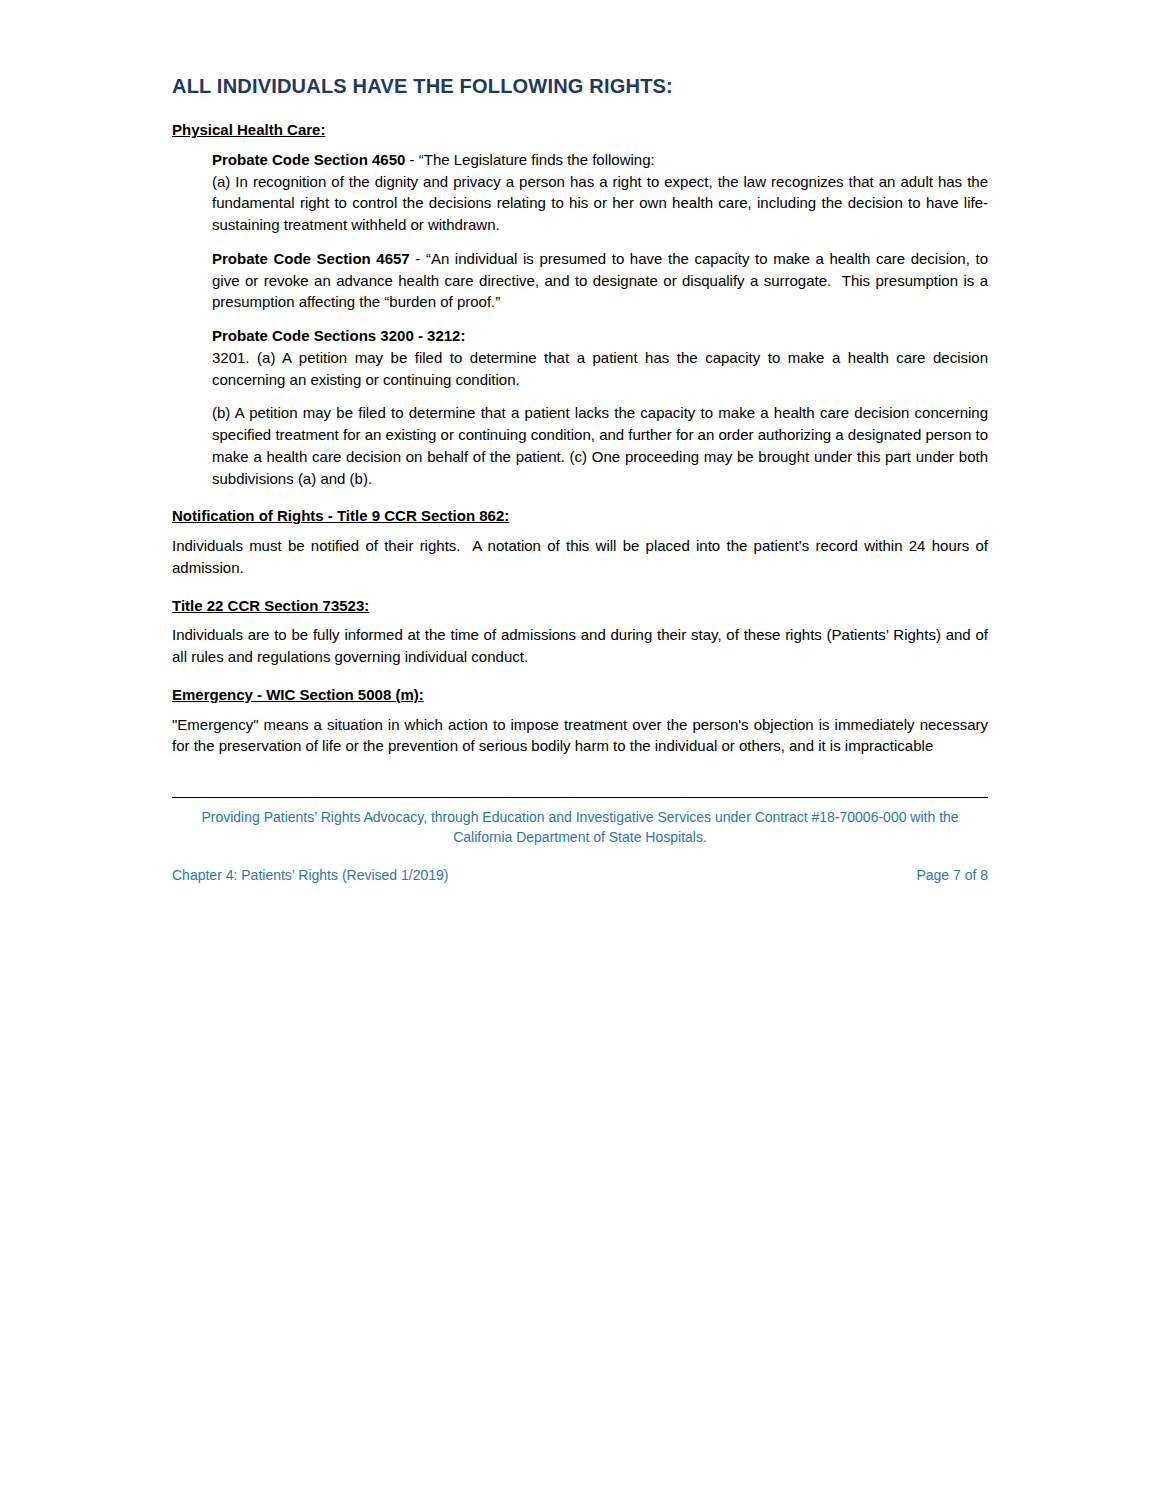ALL INDIVIDUALS HAVE THE FOLLOWING RIGHTS:
Physical Health Care:
Probate Code Section 4650 - “The Legislature finds the following:
(a) In recognition of the dignity and privacy a person has a right to expect, the law recognizes that an adult has the fundamental right to control the decisions relating to his or her own health care, including the decision to have life-sustaining treatment withheld or withdrawn.
Probate Code Section 4657 - “An individual is presumed to have the capacity to make a health care decision, to give or revoke an advance health care directive, and to designate or disqualify a surrogate. This presumption is a presumption affecting the “burden of proof.”
Probate Code Sections 3200 - 3212:
3201. (a) A petition may be filed to determine that a patient has the capacity to make a health care decision concerning an existing or continuing condition.
(b) A petition may be filed to determine that a patient lacks the capacity to make a health care decision concerning specified treatment for an existing or continuing condition, and further for an order authorizing a designated person to make a health care decision on behalf of the patient. (c) One proceeding may be brought under this part under both subdivisions (a) and (b).
Notification of Rights - Title 9 CCR Section 862:
Individuals must be notified of their rights. A notation of this will be placed into the patient’s record within 24 hours of admission.
Title 22 CCR Section 73523:
Individuals are to be fully informed at the time of admissions and during their stay, of these rights (Patients’ Rights) and of all rules and regulations governing individual conduct.
Emergency - WIC Section 5008 (m):
"Emergency" means a situation in which action to impose treatment over the person's objection is immediately necessary for the preservation of life or the prevention of serious bodily harm to the individual or others, and it is impracticable
Providing Patients’ Rights Advocacy, through Education and Investigative Services under Contract #18-70006-000 with the California Department of State Hospitals.
Chapter 4: Patients’ Rights (Revised 1/2019) Page 7 of 8